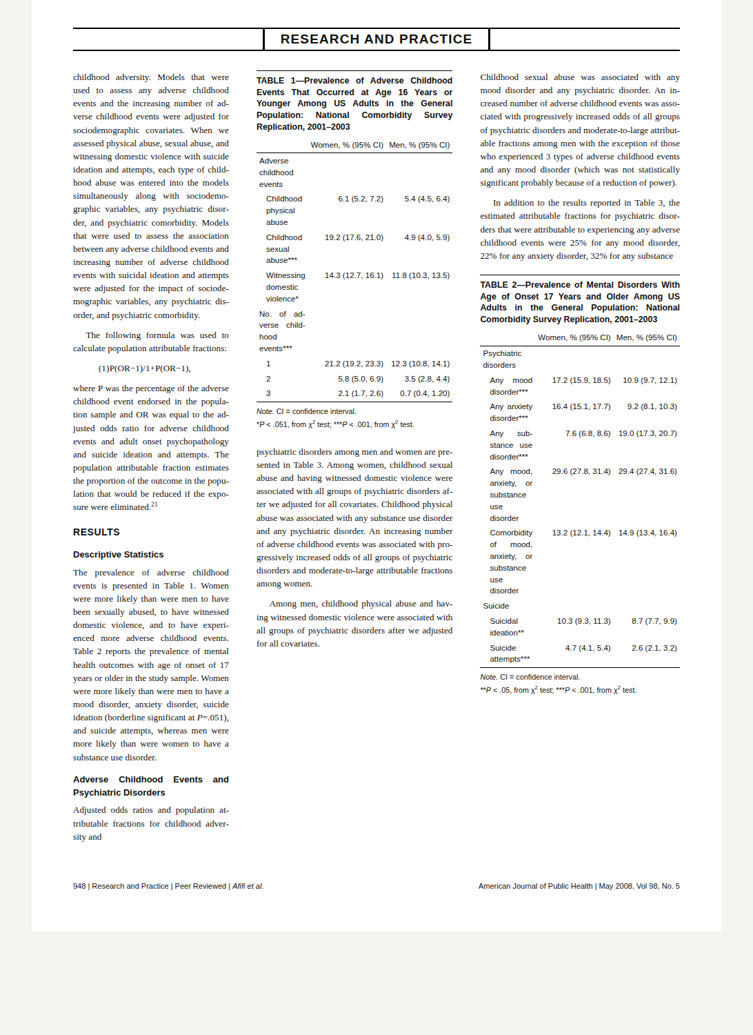Research and Practice
childhood adversity. Models that were used to assess any adverse childhood events and the increasing number of adverse childhood events were adjusted for sociodemographic covariates. When we assessed physical abuse, sexual abuse, and witnessing domestic violence with suicide ideation and attempts, each type of childhood abuse was entered into the models simultaneously along with sociodemographic variables, any psychiatric disorder, and psychiatric comorbidity. Models that were used to assess the association between any adverse childhood events and increasing number of adverse childhood events with suicidal ideation and attempts were adjusted for the impact of sociodemographic variables, any psychiatric disorder, and psychiatric comorbidity.
The following formula was used to calculate population attributable fractions:
(1) P(OR−1)/1+P(OR−1),
where P was the percentage of the adverse childhood event endorsed in the population sample and OR was equal to the adjusted odds ratio for adverse childhood events and adult onset psychopathology and suicide ideation and attempts. The population attributable fraction estimates the proportion of the outcome in the population that would be reduced if the exposure were eliminated.21
Results
Descriptive Statistics
The prevalence of adverse childhood events is presented in Table 1. Women were more likely than were men to have been sexually abused, to have witnessed domestic violence, and to have experienced more adverse childhood events. Table 2 reports the prevalence of mental health outcomes with age of onset of 17 years or older in the study sample. Women were more likely than were men to have a mood disorder, anxiety disorder, suicide ideation (borderline significant at P=.051), and suicide attempts, whereas men were more likely than were women to have a substance use disorder.
Adverse Childhood Events and Psychiatric Disorders
Adjusted odds ratios and population attributable fractions for childhood adversity and
TABLE 1—Prevalence of Adverse Childhood Events That Occurred at Age 16 Years or Younger Among US Adults in the General Population: National Comorbidity Survey Replication, 2001–2003
| | Women, % (95% CI) | Men, % (95% CI) |
| --- | --- | --- |
| Adverse childhood events | | |
| Childhood physical abuse | 6.1 (5.2, 7.2) | 5.4 (4.5, 6.4) |
| Childhood sexual abuse*** | 19.2 (17.6, 21.0) | 4.9 (4.0, 5.9) |
| Witnessing domestic violence* | 14.3 (12.7, 16.1) | 11.8 (10.3, 13.5) |
| No. of adverse childhood events*** | | |
| 1 | 21.2 (19.2, 23.3) | 12.3 (10.8, 14.1) |
| 2 | 5.8 (5.0, 6.9) | 3.5 (2.8, 4.4) |
| 3 | 2.1 (1.7, 2.6) | 0.7 (0.4, 1.20) |
Note. CI = confidence interval.
*P < .051, from χ2 test; ***P < .001, from χ2 test.
psychiatric disorders among men and women are presented in Table 3. Among women, childhood sexual abuse and having witnessed domestic violence were associated with all groups of psychiatric disorders after we adjusted for all covariates. Childhood physical abuse was associated with any substance use disorder and any psychiatric disorder. An increasing number of adverse childhood events was associated with progressively increased odds of all groups of psychiatric disorders and moderate-to-large attributable fractions among women.
Among men, childhood physical abuse and having witnessed domestic violence were associated with all groups of psychiatric disorders after we adjusted for all covariates.
Childhood sexual abuse was associated with any mood disorder and any psychiatric disorder. An increased number of adverse childhood events was associated with progressively increased odds of all groups of psychiatric disorders and moderate-to-large attributable fractions among men with the exception of those who experienced 3 types of adverse childhood events and any mood disorder (which was not statistically significant probably because of a reduction of power).
In addition to the results reported in Table 3, the estimated attributable fractions for psychiatric disorders that were attributable to experiencing any adverse childhood events were 25% for any mood disorder, 22% for any anxiety disorder, 32% for any substance
TABLE 2—Prevalence of Mental Disorders With Age of Onset 17 Years and Older Among US Adults in the General Population: National Comorbidity Survey Replication, 2001–2003
| | Women, % (95% CI) | Men, % (95% CI) |
| --- | --- | --- |
| Psychiatric disorders | | |
| Any mood disorder*** | 17.2 (15.9, 18.5) | 10.9 (9.7, 12.1) |
| Any anxiety disorder*** | 16.4 (15.1, 17.7) | 9.2 (8.1, 10.3) |
| Any substance use disorder*** | 7.6 (6.8, 8.6) | 19.0 (17.3, 20.7) |
| Any mood, anxiety, or substance use disorder | 29.6 (27.8, 31.4) | 29.4 (27.4, 31.6) |
| Comorbidity of mood, anxiety, or substance use disorder | 13.2 (12.1, 14.4) | 14.9 (13.4, 16.4) |
| Suicide | | |
| Suicidal ideation** | 10.3 (9.3, 11.3) | 8.7 (7.7, 9.9) |
| Suicide attempts*** | 4.7 (4.1, 5.4) | 2.6 (2.1, 3.2) |
Note. CI = confidence interval.
**P < .05, from χ2 test; ***P < .001, from χ2 test.
948 | Research and Practice | Peer Reviewed | Afifi et al.
American Journal of Public Health | May 2008, Vol 98, No. 5